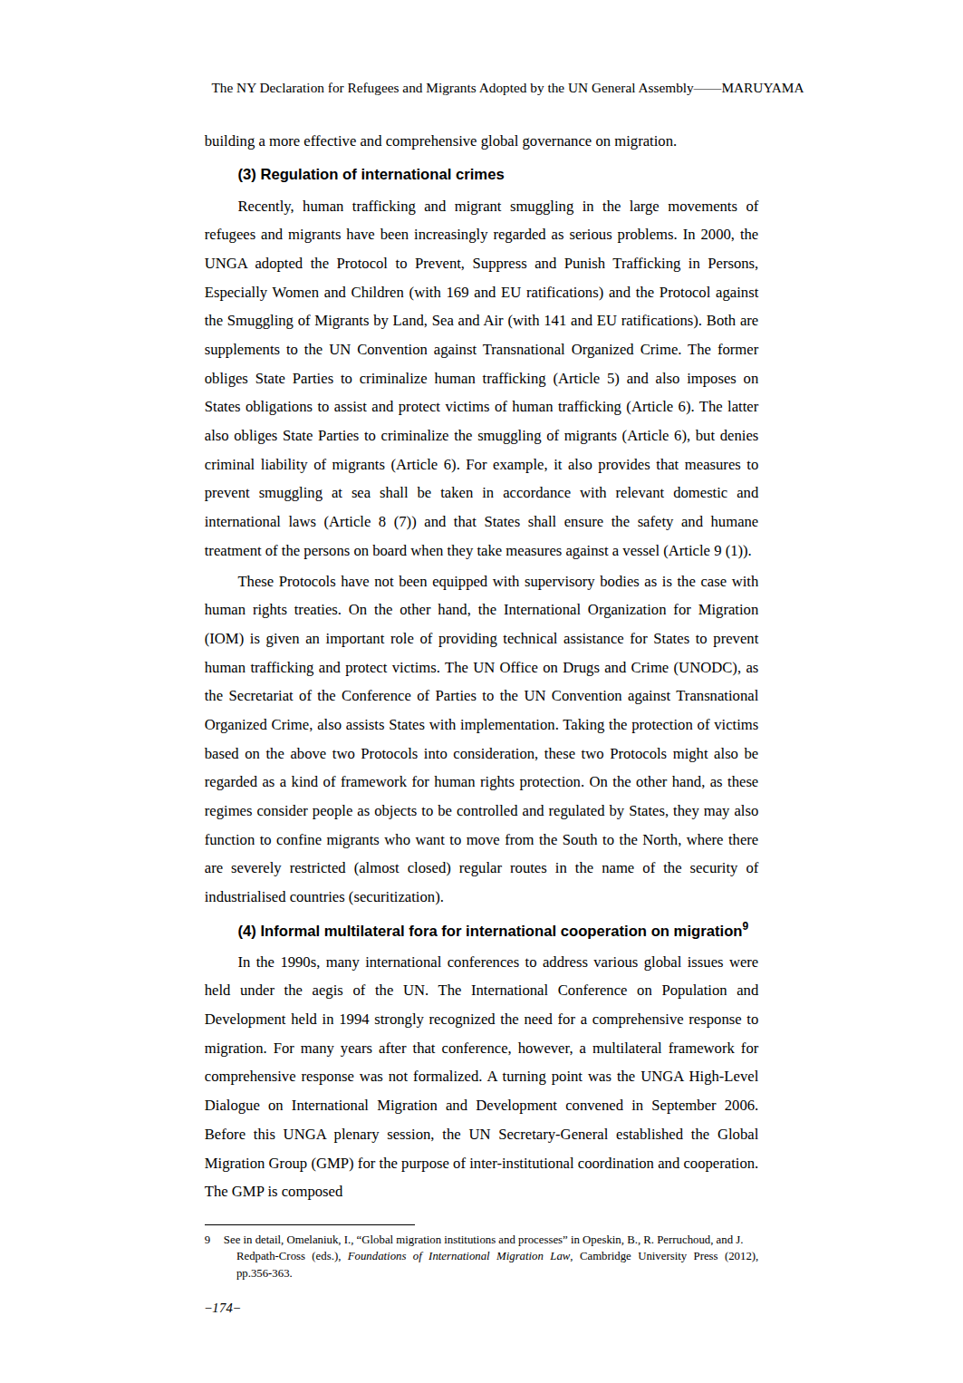The NY Declaration for Refugees and Migrants Adopted by the UN General Assembly——MARUYAMA
building a more effective and comprehensive global governance on migration.
(3) Regulation of international crimes
Recently, human trafficking and migrant smuggling in the large movements of refugees and migrants have been increasingly regarded as serious problems. In 2000, the UNGA adopted the Protocol to Prevent, Suppress and Punish Trafficking in Persons, Especially Women and Children (with 169 and EU ratifications) and the Protocol against the Smuggling of Migrants by Land, Sea and Air (with 141 and EU ratifications). Both are supplements to the UN Convention against Transnational Organized Crime. The former obliges State Parties to criminalize human trafficking (Article 5) and also imposes on States obligations to assist and protect victims of human trafficking (Article 6). The latter also obliges State Parties to criminalize the smuggling of migrants (Article 6), but denies criminal liability of migrants (Article 6). For example, it also provides that measures to prevent smuggling at sea shall be taken in accordance with relevant domestic and international laws (Article 8 (7)) and that States shall ensure the safety and humane treatment of the persons on board when they take measures against a vessel (Article 9 (1)).
These Protocols have not been equipped with supervisory bodies as is the case with human rights treaties. On the other hand, the International Organization for Migration (IOM) is given an important role of providing technical assistance for States to prevent human trafficking and protect victims. The UN Office on Drugs and Crime (UNODC), as the Secretariat of the Conference of Parties to the UN Convention against Transnational Organized Crime, also assists States with implementation. Taking the protection of victims based on the above two Protocols into consideration, these two Protocols might also be regarded as a kind of framework for human rights protection. On the other hand, as these regimes consider people as objects to be controlled and regulated by States, they may also function to confine migrants who want to move from the South to the North, where there are severely restricted (almost closed) regular routes in the name of the security of industrialised countries (securitization).
(4) Informal multilateral fora for international cooperation on migration9
In the 1990s, many international conferences to address various global issues were held under the aegis of the UN. The International Conference on Population and Development held in 1994 strongly recognized the need for a comprehensive response to migration. For many years after that conference, however, a multilateral framework for comprehensive response was not formalized. A turning point was the UNGA High-Level Dialogue on International Migration and Development convened in September 2006. Before this UNGA plenary session, the UN Secretary-General established the Global Migration Group (GMP) for the purpose of inter-institutional coordination and cooperation. The GMP is composed
9
See in detail, Omelaniuk, I., “Global migration institutions and processes” in Opeskin, B., R. Perruchoud, and J. Redpath-Cross (eds.), Foundations of International Migration Law, Cambridge University Press (2012), pp.356-363.
−174−